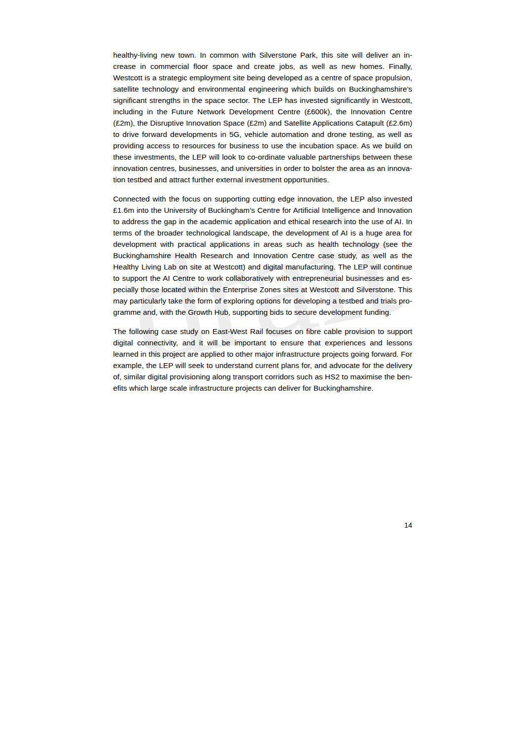draft
healthy-living new town. In common with Silverstone Park, this site will deliver an increase in commercial floor space and create jobs, as well as new homes. Finally, Westcott is a strategic employment site being developed as a centre of space propulsion, satellite technology and environmental engineering which builds on Buckinghamshire’s significant strengths in the space sector. The LEP has invested significantly in Westcott, including in the Future Network Development Centre (£600k), the Innovation Centre (£2m), the Disruptive Innovation Space (£2m) and Satellite Applications Catapult (£2.6m) to drive forward developments in 5G, vehicle automation and drone testing, as well as providing access to resources for business to use the incubation space. As we build on these investments, the LEP will look to co-ordinate valuable partnerships between these innovation centres, businesses, and universities in order to bolster the area as an innovation testbed and attract further external investment opportunities.
Connected with the focus on supporting cutting edge innovation, the LEP also invested £1.6m into the University of Buckingham’s Centre for Artificial Intelligence and Innovation to address the gap in the academic application and ethical research into the use of AI. In terms of the broader technological landscape, the development of AI is a huge area for development with practical applications in areas such as health technology (see the Buckinghamshire Health Research and Innovation Centre case study, as well as the Healthy Living Lab on site at Westcott) and digital manufacturing. The LEP will continue to support the AI Centre to work collaboratively with entrepreneurial businesses and especially those located within the Enterprise Zones sites at Westcott and Silverstone. This may particularly take the form of exploring options for developing a testbed and trials programme and, with the Growth Hub, supporting bids to secure development funding.
The following case study on East-West Rail focuses on fibre cable provision to support digital connectivity, and it will be important to ensure that experiences and lessons learned in this project are applied to other major infrastructure projects going forward. For example, the LEP will seek to understand current plans for, and advocate for the delivery of, similar digital provisioning along transport corridors such as HS2 to maximise the benefits which large scale infrastructure projects can deliver for Buckinghamshire.
14